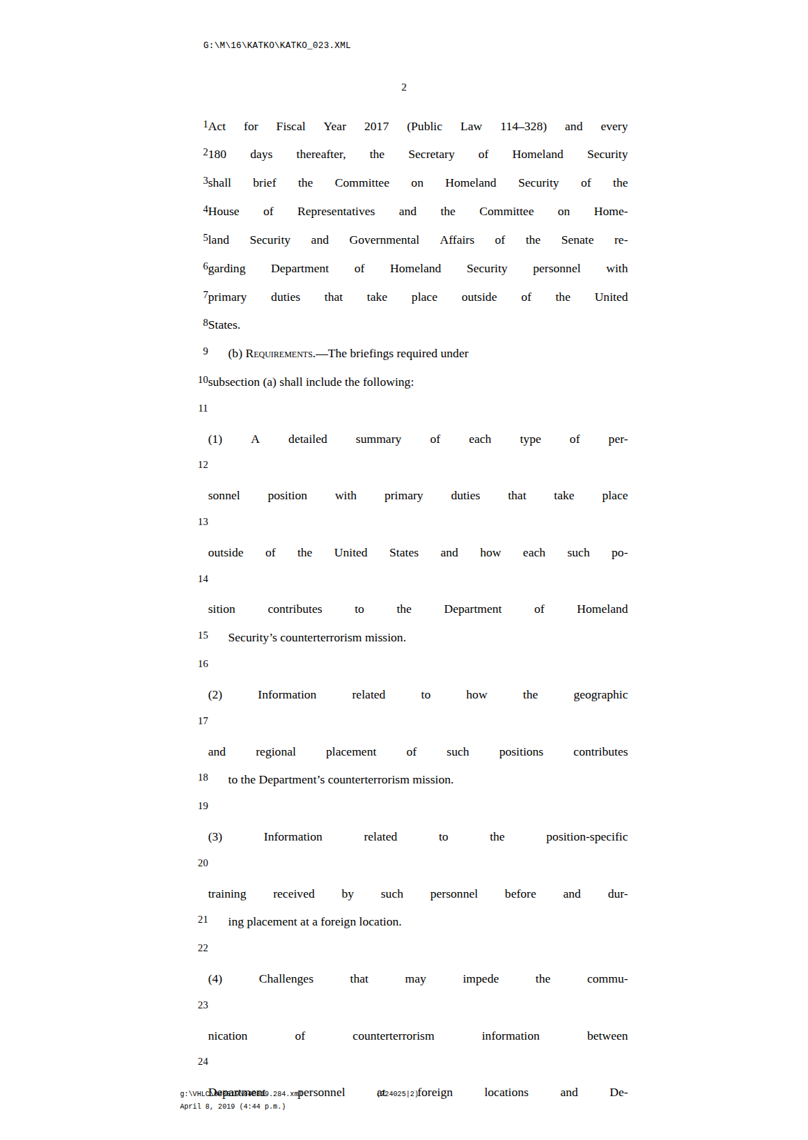G:\M\16\KATKO\KATKO_023.XML
2
| 1 | Act for Fiscal Year 2017 (Public Law 114–328) and every |
| 2 | 180 days thereafter, the Secretary of Homeland Security |
| 3 | shall brief the Committee on Homeland Security of the |
| 4 | House of Representatives and the Committee on Home- |
| 5 | land Security and Governmental Affairs of the Senate re- |
| 6 | garding Department of Homeland Security personnel with |
| 7 | primary duties that take place outside of the United |
| 8 | States. |
| 9 | (b) Requirements. —The briefings required under |
| 10 | subsection (a) shall include the following: |
| 11 | (1) A detailed summary of each type of per- |
| 12 | sonnel position with primary duties that take place |
| 13 | outside of the United States and how each such po- |
| 14 | sition contributes to the Department of Homeland |
| 15 | Security’s counterterrorism mission. |
| 16 | (2) Information related to how the geographic |
| 17 | and regional placement of such positions contributes |
| 18 | to the Department’s counterterrorism mission. |
| 19 | (3) Information related to the position-specific |
| 20 | training received by such personnel before and dur- |
| 21 | ing placement at a foreign location. |
| 22 | (4) Challenges that may impede the commu- |
| 23 | nication of counterterrorism information between |
| 24 | Department personnel at foreign locations and De- |
g:\VHLC\040819\040819.284.xml (724025|2)
April 8, 2019 (4:44 p.m.)